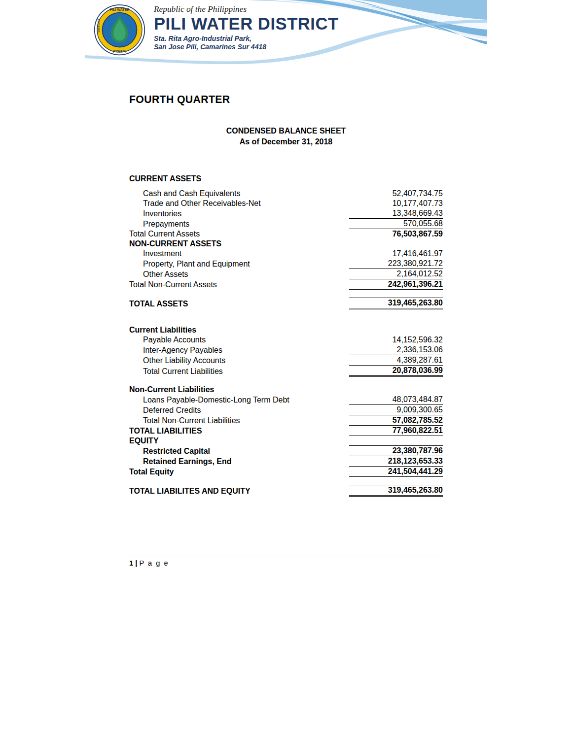PILI WATER (PIWAD) DISTRICT
Republic of the Philippines
PILI WATER DISTRICT
Sta. Rita Agro-Industrial Park,
San Jose Pili, Camarines Sur 4418
FOURTH QUARTER
CONDENSED BALANCE SHEET
As of December 31, 2018
| CURRENT ASSETS | |
| Cash and Cash Equivalents | 52,407,734.75 |
| Trade and Other Receivables-Net | 10,177,407.73 |
| Inventories | 13,348,669.43 |
| Prepayments | 570,055.68 |
| Total Current Assets | 76,503,867.59 |
| NON-CURRENT ASSETS | |
| Investment | 17,416,461.97 |
| Property, Plant and Equipment | 223,380,921.72 |
| Other Assets | 2,164,012.52 |
| Total Non-Current Assets | 242,961,396.21 |
| TOTAL ASSETS | 319,465,263.80 |
| Current Liabilities | |
| Payable Accounts | 14,152,596.32 |
| Inter-Agency Payables | 2,336,153.06 |
| Other Liability Accounts | 4,389,287.61 |
| Total Current Liabilities | 20,878,036.99 |
| Non-Current Liabilities | |
| Loans Payable-Domestic-Long Term Debt | 48,073,484.87 |
| Deferred Credits | 9,009,300.65 |
| Total Non-Current Liabilities | 57,082,785.52 |
| TOTAL LIABILITIES | 77,960,822.51 |
| EQUITY | |
| Restricted Capital | 23,380,787.96 |
| Retained Earnings, End | 218,123,653.33 |
| Total Equity | 241,504,441.29 |
| TOTAL LIABILITES AND EQUITY | 319,465,263.80 |
1 | P a g e